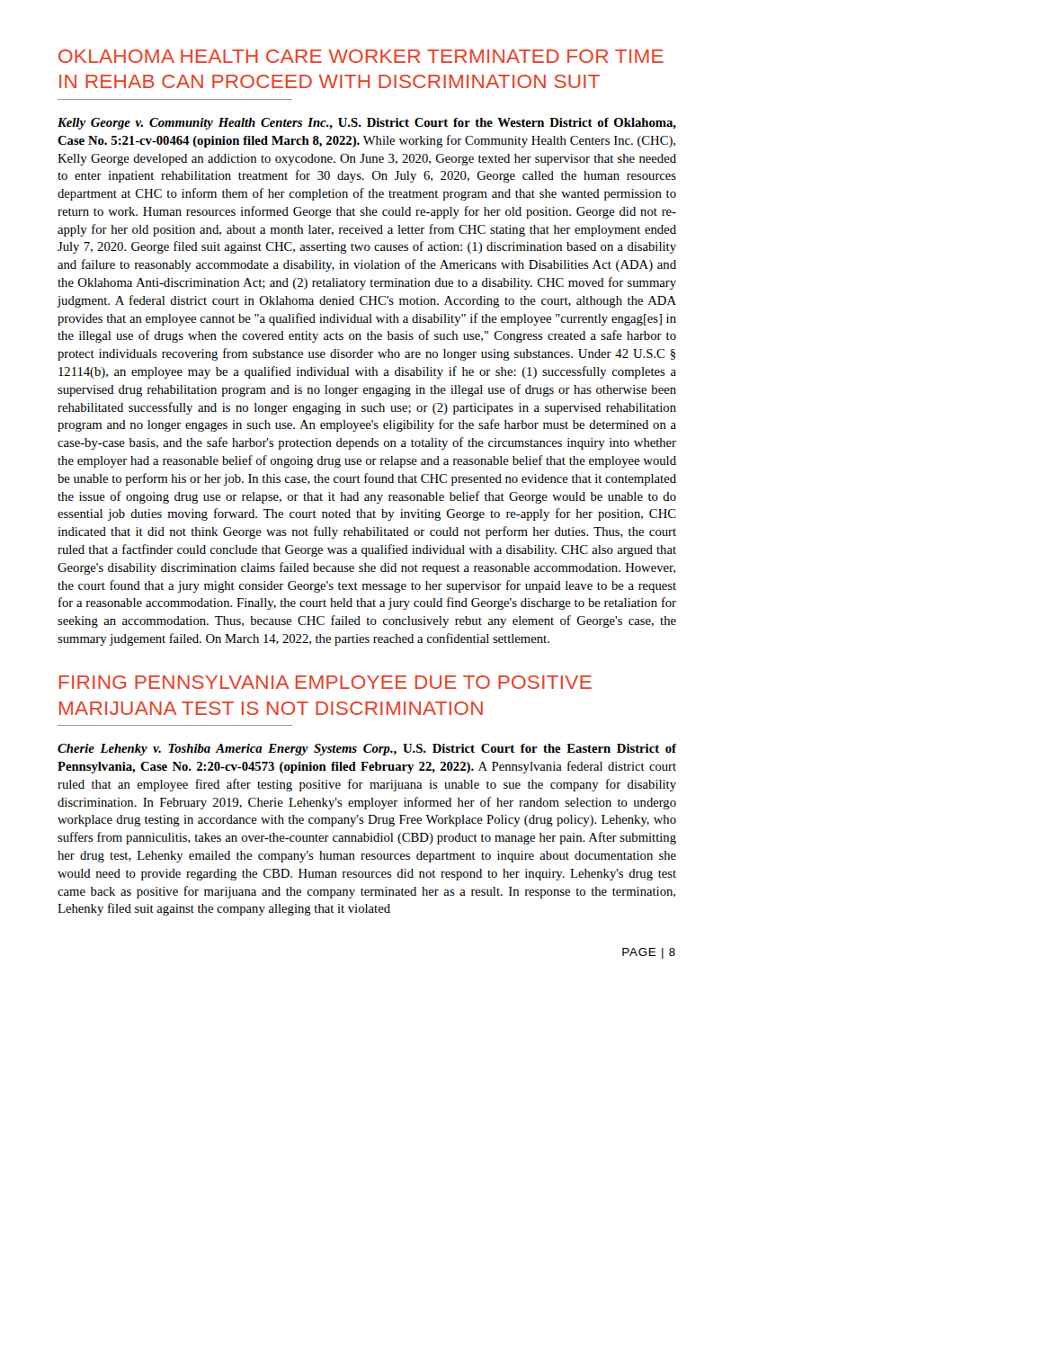Oklahoma Health Care Worker Terminated for Time in Rehab Can Proceed with Discrimination Suit
Kelly George v. Community Health Centers Inc., U.S. District Court for the Western District of Oklahoma, Case No. 5:21-cv-00464 (opinion filed March 8, 2022). While working for Community Health Centers Inc. (CHC), Kelly George developed an addiction to oxycodone. On June 3, 2020, George texted her supervisor that she needed to enter inpatient rehabilitation treatment for 30 days. On July 6, 2020, George called the human resources department at CHC to inform them of her completion of the treatment program and that she wanted permission to return to work. Human resources informed George that she could re-apply for her old position. George did not re-apply for her old position and, about a month later, received a letter from CHC stating that her employment ended July 7, 2020. George filed suit against CHC, asserting two causes of action: (1) discrimination based on a disability and failure to reasonably accommodate a disability, in violation of the Americans with Disabilities Act (ADA) and the Oklahoma Anti-discrimination Act; and (2) retaliatory termination due to a disability. CHC moved for summary judgment. A federal district court in Oklahoma denied CHC's motion. According to the court, although the ADA provides that an employee cannot be "a qualified individual with a disability" if the employee "currently engag[es] in the illegal use of drugs when the covered entity acts on the basis of such use," Congress created a safe harbor to protect individuals recovering from substance use disorder who are no longer using substances. Under 42 U.S.C § 12114(b), an employee may be a qualified individual with a disability if he or she: (1) successfully completes a supervised drug rehabilitation program and is no longer engaging in the illegal use of drugs or has otherwise been rehabilitated successfully and is no longer engaging in such use; or (2) participates in a supervised rehabilitation program and no longer engages in such use. An employee's eligibility for the safe harbor must be determined on a case-by-case basis, and the safe harbor's protection depends on a totality of the circumstances inquiry into whether the employer had a reasonable belief of ongoing drug use or relapse and a reasonable belief that the employee would be unable to perform his or her job. In this case, the court found that CHC presented no evidence that it contemplated the issue of ongoing drug use or relapse, or that it had any reasonable belief that George would be unable to do essential job duties moving forward. The court noted that by inviting George to re-apply for her position, CHC indicated that it did not think George was not fully rehabilitated or could not perform her duties. Thus, the court ruled that a factfinder could conclude that George was a qualified individual with a disability. CHC also argued that George's disability discrimination claims failed because she did not request a reasonable accommodation. However, the court found that a jury might consider George's text message to her supervisor for unpaid leave to be a request for a reasonable accommodation. Finally, the court held that a jury could find George's discharge to be retaliation for seeking an accommodation. Thus, because CHC failed to conclusively rebut any element of George's case, the summary judgement failed. On March 14, 2022, the parties reached a confidential settlement.
Firing Pennsylvania Employee Due to Positive Marijuana Test Is Not Discrimination
Cherie Lehenky v. Toshiba America Energy Systems Corp., U.S. District Court for the Eastern District of Pennsylvania, Case No. 2:20-cv-04573 (opinion filed February 22, 2022). A Pennsylvania federal district court ruled that an employee fired after testing positive for marijuana is unable to sue the company for disability discrimination. In February 2019, Cherie Lehenky's employer informed her of her random selection to undergo workplace drug testing in accordance with the company's Drug Free Workplace Policy (drug policy). Lehenky, who suffers from panniculitis, takes an over-the-counter cannabidiol (CBD) product to manage her pain. After submitting her drug test, Lehenky emailed the company's human resources department to inquire about documentation she would need to provide regarding the CBD. Human resources did not respond to her inquiry. Lehenky's drug test came back as positive for marijuana and the company terminated her as a result. In response to the termination, Lehenky filed suit against the company alleging that it violated
PAGE | 8